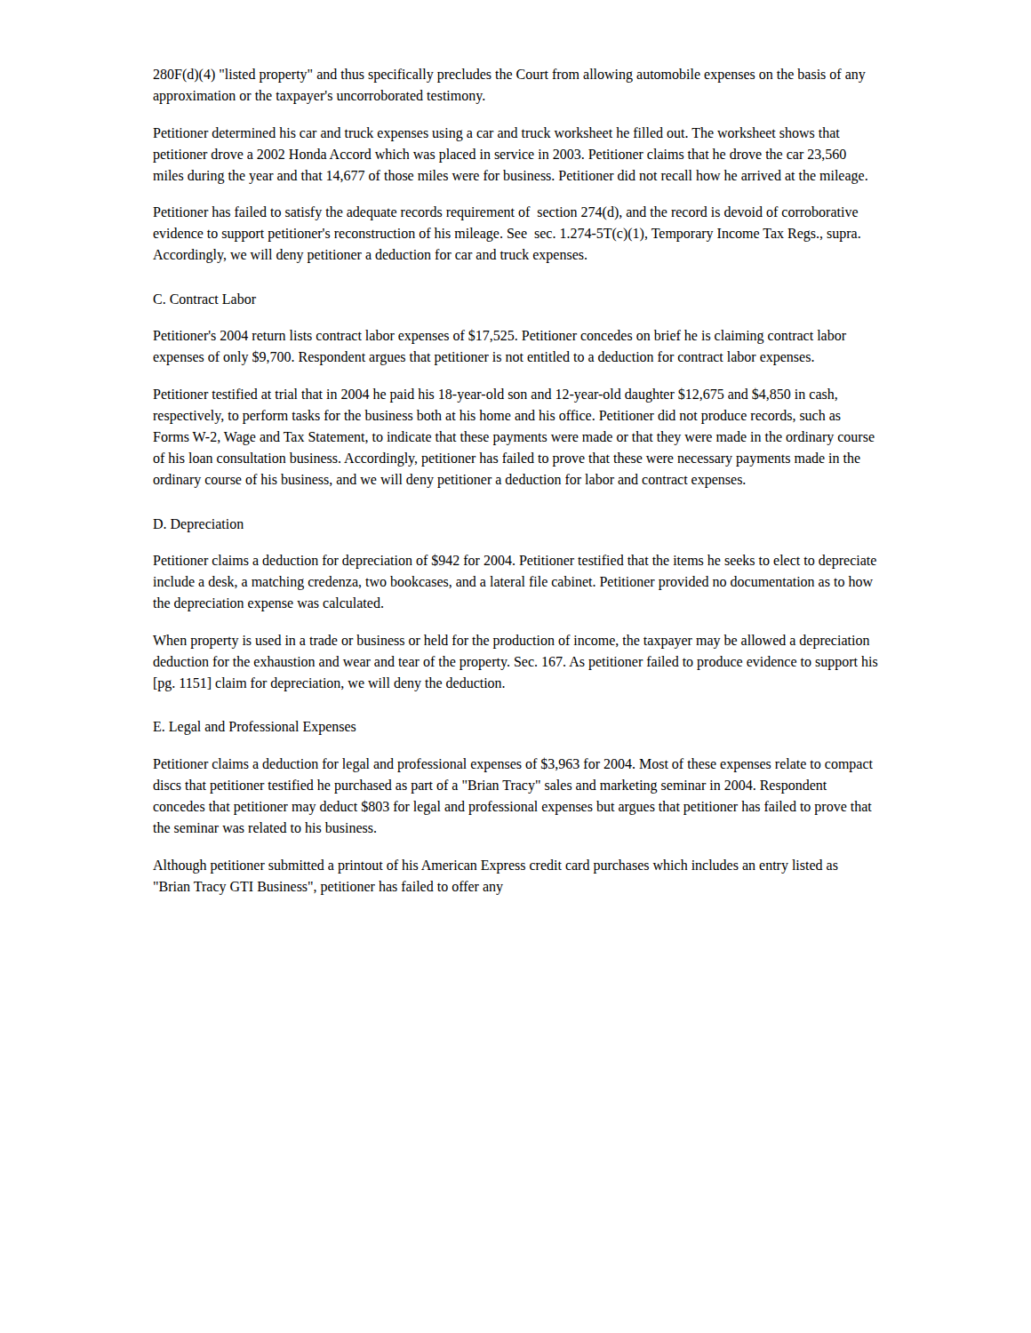280F(d)(4) "listed property" and thus specifically precludes the Court from allowing automobile expenses on the basis of any approximation or the taxpayer's uncorroborated testimony.
Petitioner determined his car and truck expenses using a car and truck worksheet he filled out. The worksheet shows that petitioner drove a 2002 Honda Accord which was placed in service in 2003. Petitioner claims that he drove the car 23,560 miles during the year and that 14,677 of those miles were for business. Petitioner did not recall how he arrived at the mileage.
Petitioner has failed to satisfy the adequate records requirement of section 274(d), and the record is devoid of corroborative evidence to support petitioner's reconstruction of his mileage. See sec. 1.274-5T(c)(1), Temporary Income Tax Regs., supra. Accordingly, we will deny petitioner a deduction for car and truck expenses.
C. Contract Labor
Petitioner's 2004 return lists contract labor expenses of $17,525. Petitioner concedes on brief he is claiming contract labor expenses of only $9,700. Respondent argues that petitioner is not entitled to a deduction for contract labor expenses.
Petitioner testified at trial that in 2004 he paid his 18-year-old son and 12-year-old daughter $12,675 and $4,850 in cash, respectively, to perform tasks for the business both at his home and his office. Petitioner did not produce records, such as Forms W-2, Wage and Tax Statement, to indicate that these payments were made or that they were made in the ordinary course of his loan consultation business. Accordingly, petitioner has failed to prove that these were necessary payments made in the ordinary course of his business, and we will deny petitioner a deduction for labor and contract expenses.
D. Depreciation
Petitioner claims a deduction for depreciation of $942 for 2004. Petitioner testified that the items he seeks to elect to depreciate include a desk, a matching credenza, two bookcases, and a lateral file cabinet. Petitioner provided no documentation as to how the depreciation expense was calculated.
When property is used in a trade or business or held for the production of income, the taxpayer may be allowed a depreciation deduction for the exhaustion and wear and tear of the property. Sec. 167. As petitioner failed to produce evidence to support his [pg. 1151] claim for depreciation, we will deny the deduction.
E. Legal and Professional Expenses
Petitioner claims a deduction for legal and professional expenses of $3,963 for 2004. Most of these expenses relate to compact discs that petitioner testified he purchased as part of a "Brian Tracy" sales and marketing seminar in 2004. Respondent concedes that petitioner may deduct $803 for legal and professional expenses but argues that petitioner has failed to prove that the seminar was related to his business.
Although petitioner submitted a printout of his American Express credit card purchases which includes an entry listed as "Brian Tracy GTI Business", petitioner has failed to offer any